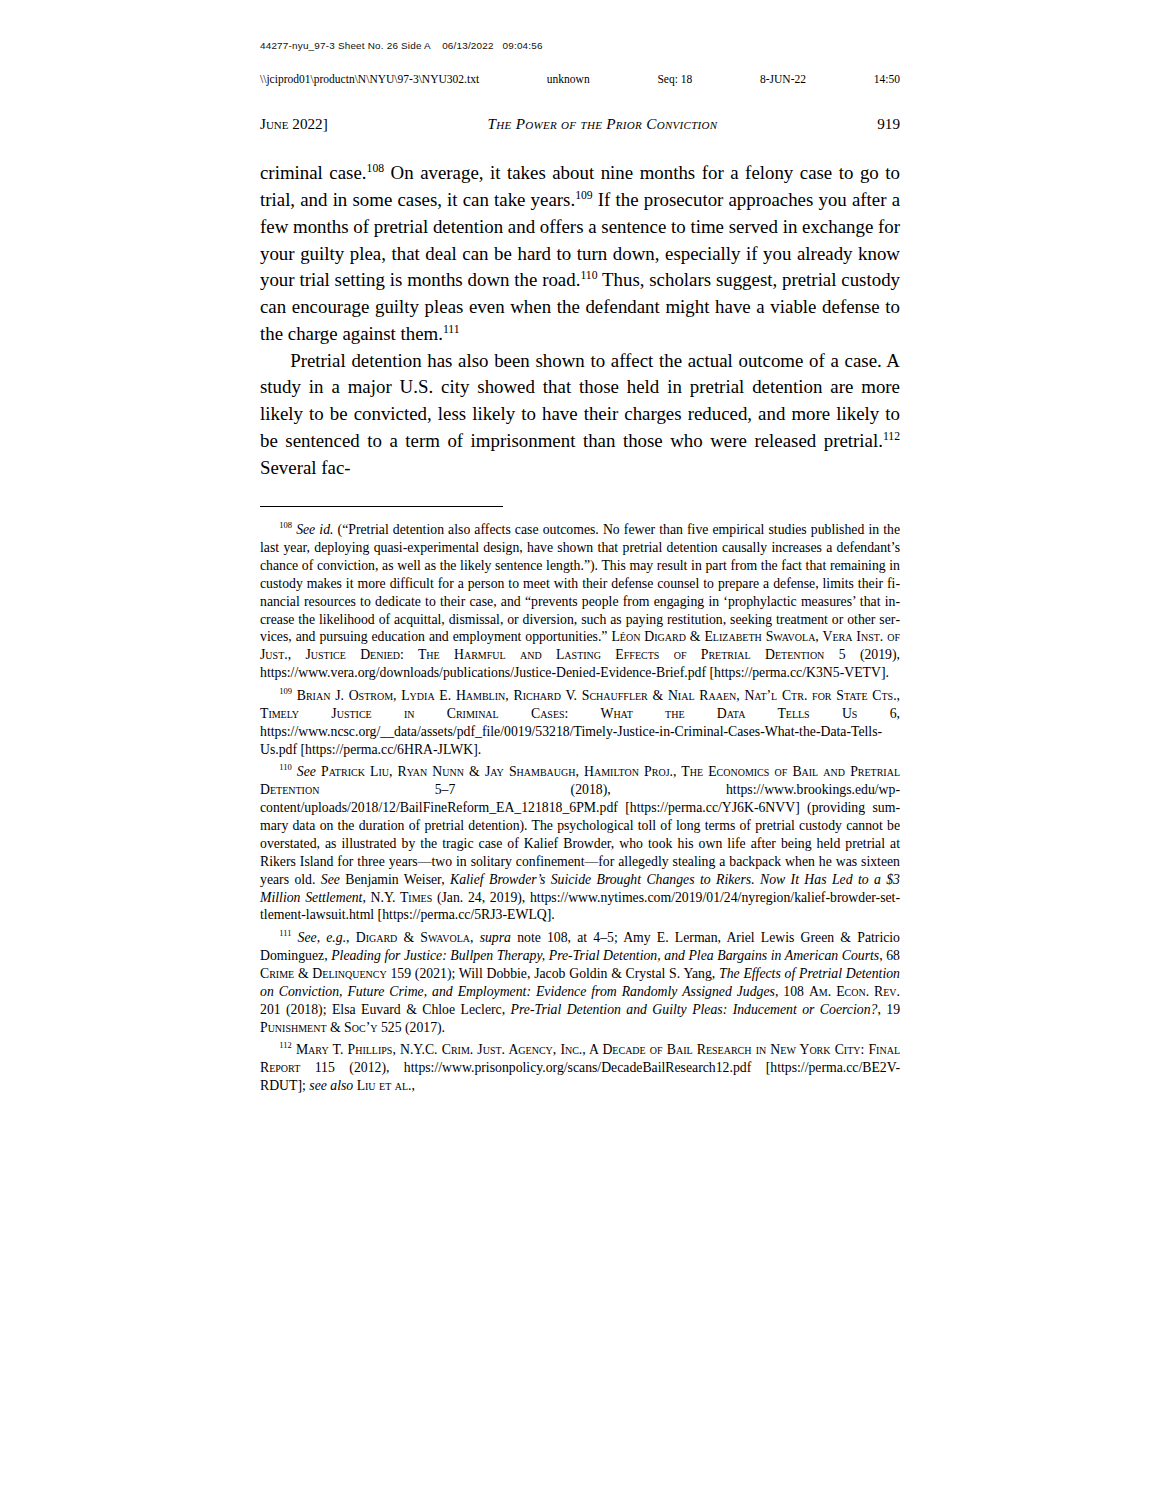44277-nyu_97-3 Sheet No. 26 Side A 06/13/2022 09:04:56
\\jciprod01\productn\N\NYU\97-3\NYU302.txt unknown Seq: 18 8-JUN-22 14:50
June 2022] The Power of the Prior Conviction 919
criminal case.108 On average, it takes about nine months for a felony case to go to trial, and in some cases, it can take years.109 If the prosecutor approaches you after a few months of pretrial detention and offers a sentence to time served in exchange for your guilty plea, that deal can be hard to turn down, especially if you already know your trial setting is months down the road.110 Thus, scholars suggest, pretrial custody can encourage guilty pleas even when the defendant might have a viable defense to the charge against them.111
Pretrial detention has also been shown to affect the actual outcome of a case. A study in a major U.S. city showed that those held in pretrial detention are more likely to be convicted, less likely to have their charges reduced, and more likely to be sentenced to a term of imprisonment than those who were released pretrial.112 Several fac-
108 See id. (“Pretrial detention also affects case outcomes. No fewer than five empirical studies published in the last year, deploying quasi-experimental design, have shown that pretrial detention causally increases a defendant’s chance of conviction, as well as the likely sentence length.”). This may result in part from the fact that remaining in custody makes it more difficult for a person to meet with their defense counsel to prepare a defense, limits their financial resources to dedicate to their case, and “prevents people from engaging in ‘prophylactic measures’ that increase the likelihood of acquittal, dismissal, or diversion, such as paying restitution, seeking treatment or other services, and pursuing education and employment opportunities.” Léon Digard & Elizabeth Swavola, Vera Inst. of Just., Justice Denied: The Harmful and Lasting Effects of Pretrial Detention 5 (2019), https://www.vera.org/downloads/publications/Justice-Denied-Evidence-Brief.pdf [https://perma.cc/K3N5-VETV].
109 Brian J. Ostrom, Lydia E. Hamblin, Richard V. Schauffler & Nial Raaen, Nat’l Ctr. for State Cts., Timely Justice in Criminal Cases: What the Data Tells Us 6, https://www.ncsc.org/__data/assets/pdf_file/0019/53218/Timely-Justice-in-Criminal-Cases-What-the-Data-Tells-Us.pdf [https://perma.cc/6HRA-JLWK].
110 See Patrick Liu, Ryan Nunn & Jay Shambaugh, Hamilton Proj., The Economics of Bail and Pretrial Detention 5–7 (2018), https://www.brookings.edu/wp-content/uploads/2018/12/BailFineReform_EA_121818_6PM.pdf [https://perma.cc/YJ6K-6NVV] (providing summary data on the duration of pretrial detention). The psychological toll of long terms of pretrial custody cannot be overstated, as illustrated by the tragic case of Kalief Browder, who took his own life after being held pretrial at Rikers Island for three years—two in solitary confinement—for allegedly stealing a backpack when he was sixteen years old. See Benjamin Weiser, Kalief Browder’s Suicide Brought Changes to Rikers. Now It Has Led to a $3 Million Settlement, N.Y. Times (Jan. 24, 2019), https://www.nytimes.com/2019/01/24/nyregion/kalief-browder-settlement-lawsuit.html [https://perma.cc/5RJ3-EWLQ].
111 See, e.g., Digard & Swavola, supra note 108, at 4–5; Amy E. Lerman, Ariel Lewis Green & Patricio Dominguez, Pleading for Justice: Bullpen Therapy, Pre-Trial Detention, and Plea Bargains in American Courts, 68 Crime & Delinquency 159 (2021); Will Dobbie, Jacob Goldin & Crystal S. Yang, The Effects of Pretrial Detention on Conviction, Future Crime, and Employment: Evidence from Randomly Assigned Judges, 108 Am. Econ. Rev. 201 (2018); Elsa Euvard & Chloe Leclerc, Pre-Trial Detention and Guilty Pleas: Inducement or Coercion?, 19 Punishment & Soc’y 525 (2017).
112 Mary T. Phillips, N.Y.C. Crim. Just. Agency, Inc., A Decade of Bail Research in New York City: Final Report 115 (2012), https://www.prisonpolicy.org/scans/DecadeBailResearch12.pdf [https://perma.cc/BE2V-RDUT]; see also Liu et al.,